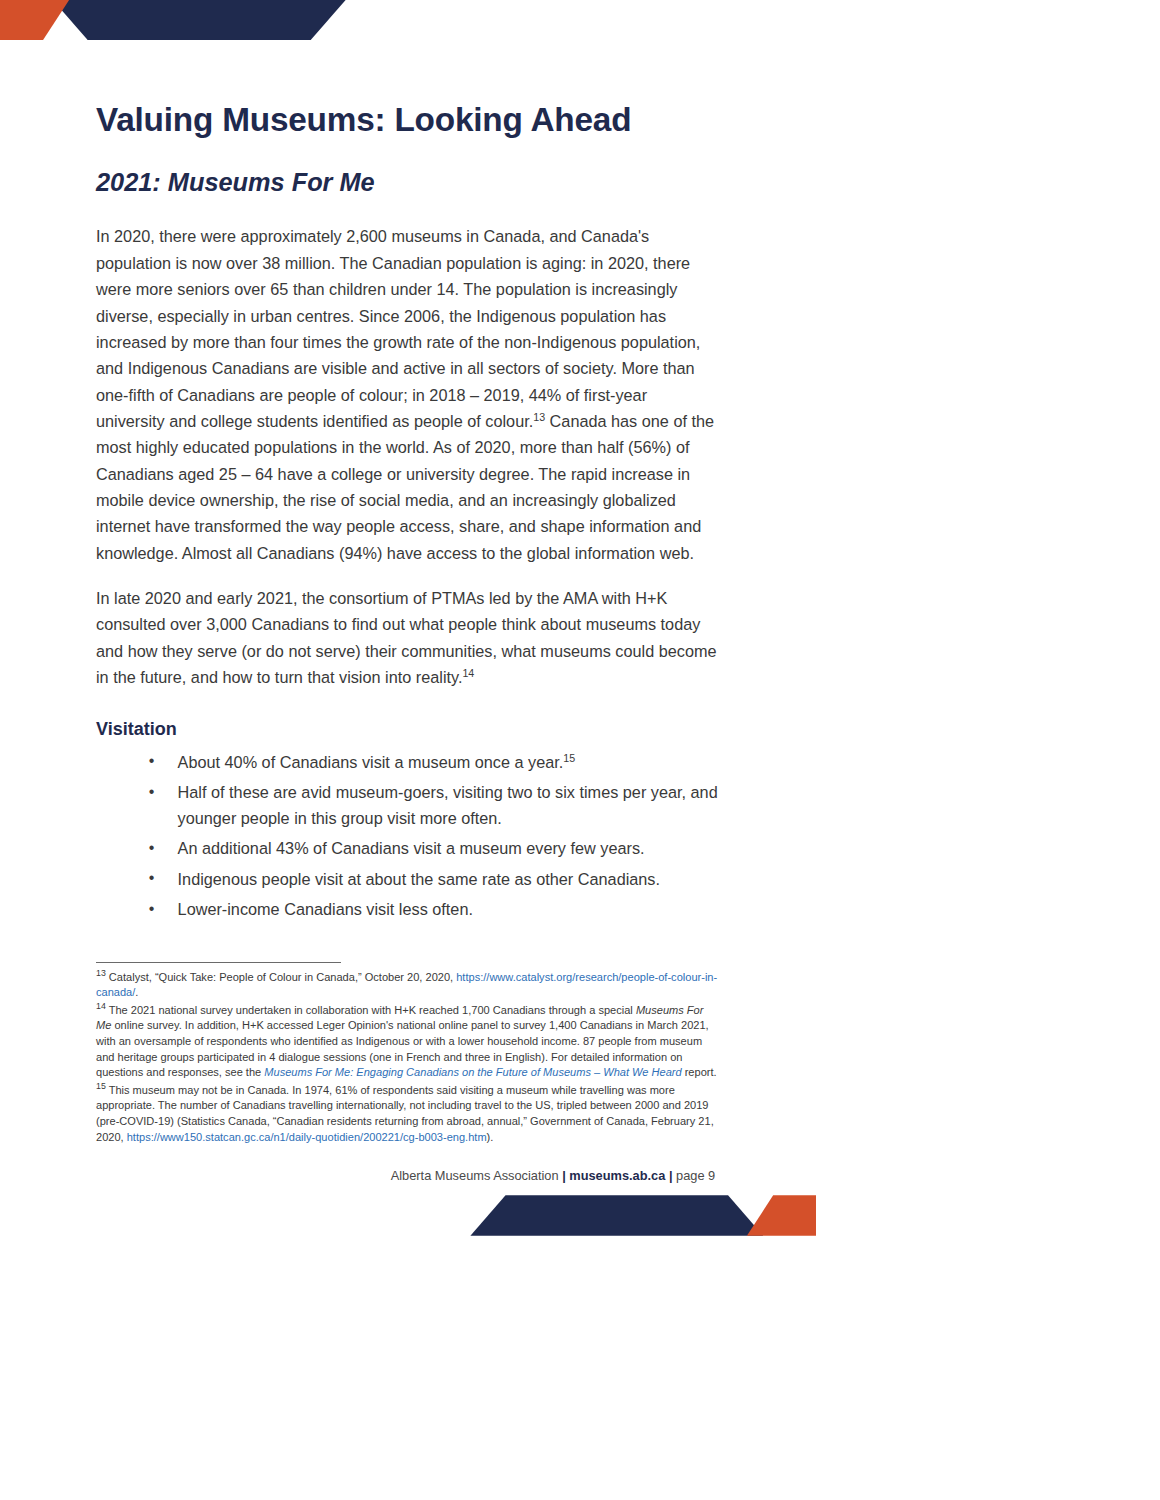Valuing Museums: Looking Ahead
2021: Museums For Me
In 2020, there were approximately 2,600 museums in Canada, and Canada's population is now over 38 million. The Canadian population is aging: in 2020, there were more seniors over 65 than children under 14. The population is increasingly diverse, especially in urban centres. Since 2006, the Indigenous population has increased by more than four times the growth rate of the non-Indigenous population, and Indigenous Canadians are visible and active in all sectors of society. More than one-fifth of Canadians are people of colour; in 2018 – 2019, 44% of first-year university and college students identified as people of colour.13 Canada has one of the most highly educated populations in the world. As of 2020, more than half (56%) of Canadians aged 25 – 64 have a college or university degree. The rapid increase in mobile device ownership, the rise of social media, and an increasingly globalized internet have transformed the way people access, share, and shape information and knowledge. Almost all Canadians (94%) have access to the global information web.
In late 2020 and early 2021, the consortium of PTMAs led by the AMA with H+K consulted over 3,000 Canadians to find out what people think about museums today and how they serve (or do not serve) their communities, what museums could become in the future, and how to turn that vision into reality.14
Visitation
About 40% of Canadians visit a museum once a year.15
Half of these are avid museum-goers, visiting two to six times per year, and younger people in this group visit more often.
An additional 43% of Canadians visit a museum every few years.
Indigenous people visit at about the same rate as other Canadians.
Lower-income Canadians visit less often.
13 Catalyst, “Quick Take: People of Colour in Canada,” October 20, 2020, https://www.catalyst.org/research/people-of-colour-in-canada/.
14 The 2021 national survey undertaken in collaboration with H+K reached 1,700 Canadians through a special Museums For Me online survey. In addition, H+K accessed Leger Opinion's national online panel to survey 1,400 Canadians in March 2021, with an oversample of respondents who identified as Indigenous or with a lower household income. 87 people from museum and heritage groups participated in 4 dialogue sessions (one in French and three in English). For detailed information on questions and responses, see the Museums For Me: Engaging Canadians on the Future of Museums – What We Heard report.
15 This museum may not be in Canada. In 1974, 61% of respondents said visiting a museum while travelling was more appropriate. The number of Canadians travelling internationally, not including travel to the US, tripled between 2000 and 2019 (pre-COVID-19) (Statistics Canada, “Canadian residents returning from abroad, annual,” Government of Canada, February 21, 2020, https://www150.statcan.gc.ca/n1/daily-quotidien/200221/cg-b003-eng.htm).
Alberta Museums Association | museums.ab.ca | page 9